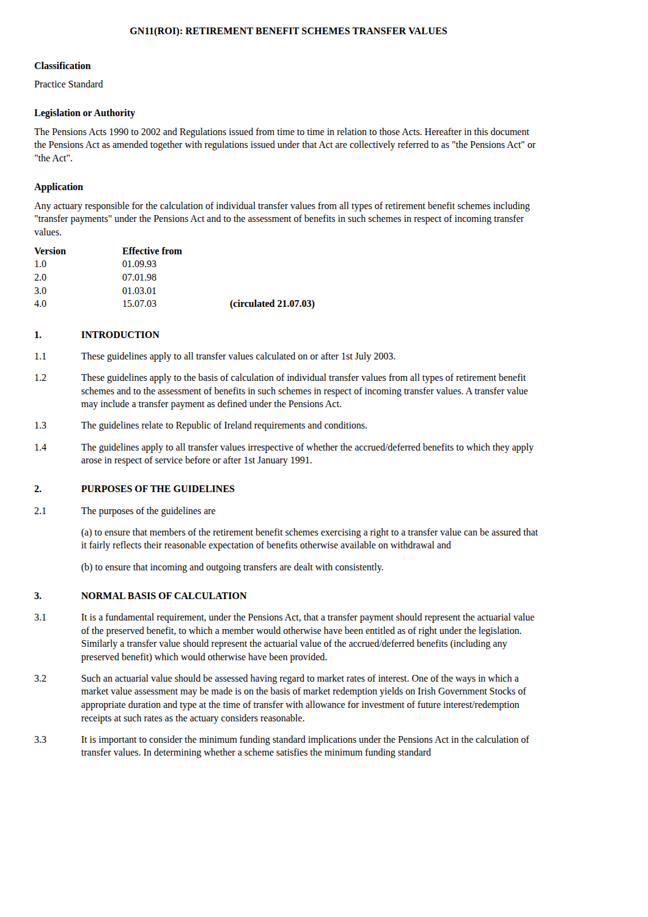GN11(ROI): RETIREMENT BENEFIT SCHEMES TRANSFER VALUES
Classification
Practice Standard
Legislation or Authority
The Pensions Acts 1990 to 2002 and Regulations issued from time to time in relation to those Acts. Hereafter in this document the Pensions Act as amended together with regulations issued under that Act are collectively referred to as "the Pensions Act" or "the Act".
Application
Any actuary responsible for the calculation of individual transfer values from all types of retirement benefit schemes including "transfer payments" under the Pensions Act and to the assessment of benefits in such schemes in respect of incoming transfer values.
Version
Effective from
1.0
01.09.93
2.0
07.01.98
3.0
01.03.01
4.0
15.07.03
(circulated 21.07.03)
1.
INTRODUCTION
1.1
These guidelines apply to all transfer values calculated on or after 1st July 2003.
1.2
These guidelines apply to the basis of calculation of individual transfer values from all types of retirement benefit schemes and to the assessment of benefits in such schemes in respect of incoming transfer values. A transfer value may include a transfer payment as defined under the Pensions Act.
1.3
The guidelines relate to Republic of Ireland requirements and conditions.
1.4
The guidelines apply to all transfer values irrespective of whether the accrued/deferred benefits to which they apply arose in respect of service before or after 1st January 1991.
2.
PURPOSES OF THE GUIDELINES
2.1
The purposes of the guidelines are
(a) to ensure that members of the retirement benefit schemes exercising a right to a transfer value can be assured that it fairly reflects their reasonable expectation of benefits otherwise available on withdrawal and
(b) to ensure that incoming and outgoing transfers are dealt with consistently.
3.
NORMAL BASIS OF CALCULATION
3.1
It is a fundamental requirement, under the Pensions Act, that a transfer payment should represent the actuarial value of the preserved benefit, to which a member would otherwise have been entitled as of right under the legislation. Similarly a transfer value should represent the actuarial value of the accrued/deferred benefits (including any preserved benefit) which would otherwise have been provided.
3.2
Such an actuarial value should be assessed having regard to market rates of interest. One of the ways in which a market value assessment may be made is on the basis of market redemption yields on Irish Government Stocks of appropriate duration and type at the time of transfer with allowance for investment of future interest/redemption receipts at such rates as the actuary considers reasonable.
3.3
It is important to consider the minimum funding standard implications under the Pensions Act in the calculation of transfer values. In determining whether a scheme satisfies the minimum funding standard